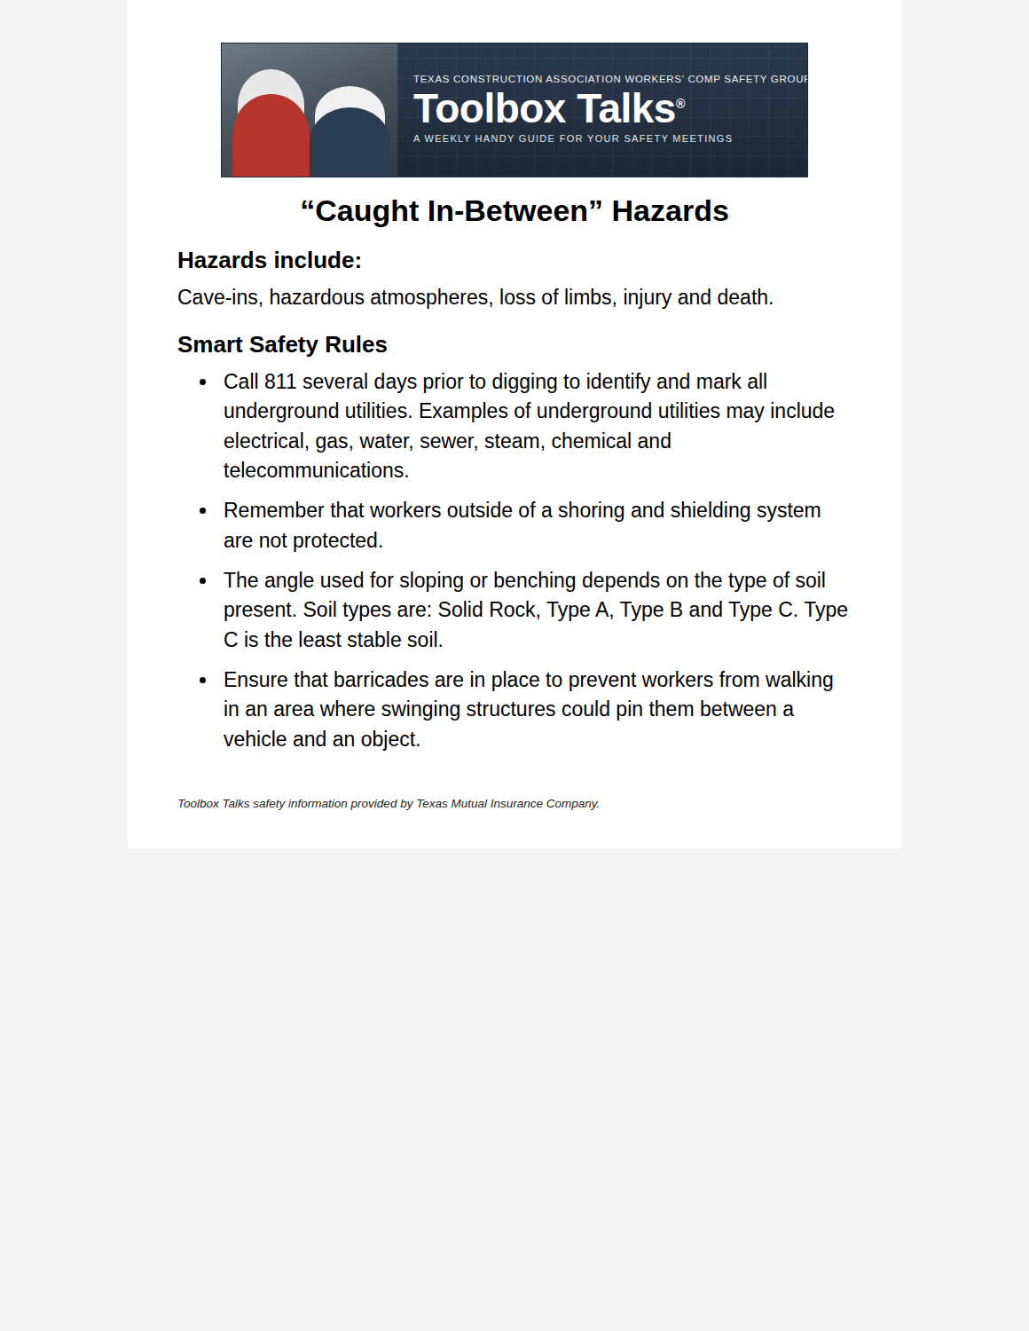Texas Construction Association Workers’ Comp Safety Group
Toolbox Talks®
A weekly handy guide for your safety meetings
“Caught In-Between” Hazards
Hazards include:
Cave-ins, hazardous atmospheres, loss of limbs, injury and death.
Smart Safety Rules
Call 811 several days prior to digging to identify and mark all underground utilities. Examples of underground utilities may include electrical, gas, water, sewer, steam, chemical and telecommunications.
Remember that workers outside of a shoring and shielding system are not protected.
The angle used for sloping or benching depends on the type of soil present. Soil types are: Solid Rock, Type A, Type B and Type C. Type C is the least stable soil.
Ensure that barricades are in place to prevent workers from walking in an area where swinging structures could pin them between a vehicle and an object.
Toolbox Talks safety information provided by Texas Mutual Insurance Company.